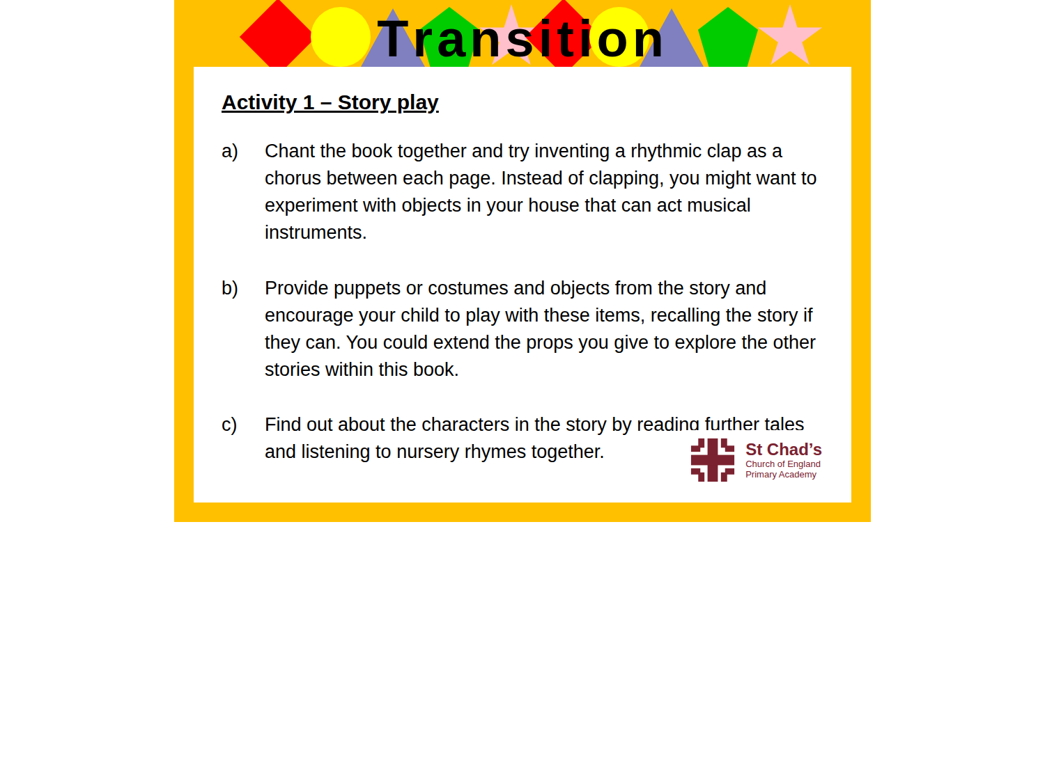Transition
Activity 1 – Story play
a) Chant the book together and try inventing a rhythmic clap as a chorus between each page. Instead of clapping, you might want to experiment with objects in your house that can act musical instruments.
b) Provide puppets or costumes and objects from the story and encourage your child to play with these items, recalling the story if they can. You could extend the props you give to explore the other stories within this book.
c) Find out about the characters in the story by reading further tales and listening to nursery rhymes together.
St Chad’s Church of England Primary Academy